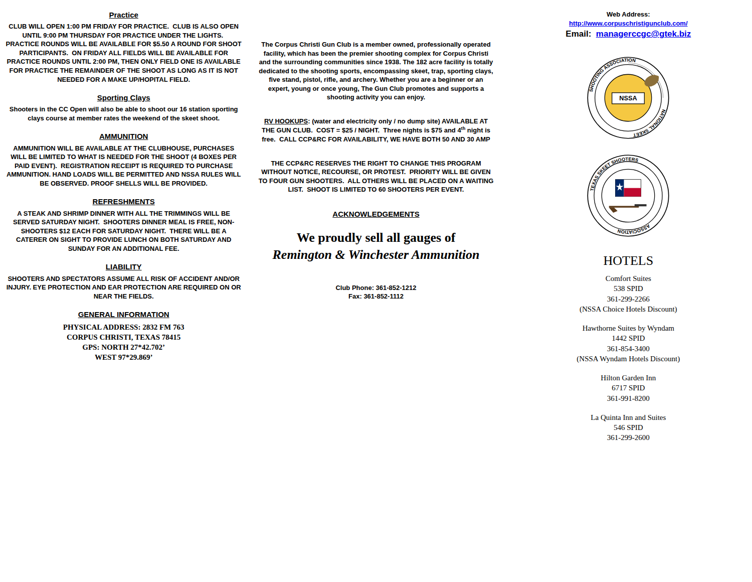Practice
CLUB WILL OPEN 1:00 PM FRIDAY FOR PRACTICE. CLUB IS ALSO OPEN UNTIL 9:00 PM THURSDAY FOR PRACTICE UNDER THE LIGHTS. PRACTICE ROUNDS WILL BE AVAILABLE FOR $5.50 A ROUND FOR SHOOT PARTICIPANTS. ON FRIDAY ALL FIELDS WILL BE AVAILABLE FOR PRACTICE ROUNDS UNTIL 2:00 PM, THEN ONLY FIELD ONE IS AVAILABLE FOR PRACTICE THE REMAINDER OF THE SHOOT AS LONG AS IT IS NOT NEEDED FOR A MAKE UP/HOPITAL FIELD.
Sporting Clays
Shooters in the CC Open will also be able to shoot our 16 station sporting clays course at member rates the weekend of the skeet shoot.
AMMUNITION
AMMUNITION WILL BE AVAILABLE AT THE CLUBHOUSE, PURCHASES WILL BE LIMITED TO WHAT IS NEEDED FOR THE SHOOT (4 BOXES PER PAID EVENT). REGISTRATION RECEIPT IS REQUIRED TO PURCHASE AMMUNITION. HAND LOADS WILL BE PERMITTED AND NSSA RULES WILL BE OBSERVED. PROOF SHELLS WILL BE PROVIDED.
REFRESHMENTS
A STEAK AND SHRIMP DINNER WITH ALL THE TRIMMINGS WILL BE SERVED SATURDAY NIGHT. SHOOTERS DINNER MEAL IS FREE, NON-SHOOTERS $12 EACH FOR SATURDAY NIGHT. THERE WILL BE A CATERER ON SIGHT TO PROVIDE LUNCH ON BOTH SATURDAY AND SUNDAY FOR AN ADDITIONAL FEE.
LIABILITY
SHOOTERS AND SPECTATORS ASSUME ALL RISK OF ACCIDENT AND/OR INJURY. EYE PROTECTION AND EAR PROTECTION ARE REQUIRED ON OR NEAR THE FIELDS.
GENERAL INFORMATION
PHYSICAL ADDRESS: 2832 FM 763
CORPUS CHRISTI, TEXAS 78415
GPS: NORTH 27*42.702’
WEST 97*29.869’
The Corpus Christi Gun Club is a member owned, professionally operated facility, which has been the premier shooting complex for Corpus Christi and the surrounding communities since 1938. The 182 acre facility is totally dedicated to the shooting sports, encompassing skeet, trap, sporting clays, five stand, pistol, rifle, and archery. Whether you are a beginner or an expert, young or once young, The Gun Club promotes and supports a shooting activity you can enjoy.
RV HOOKUPS: (water and electricity only / no dump site) AVAILABLE AT THE GUN CLUB. COST = $25 / NIGHT. Three nights is $75 and 4th night is free. CALL CCP&RC FOR AVAILABILITY, WE HAVE BOTH 50 AND 30 AMP
THE CCP&RC RESERVES THE RIGHT TO CHANGE THIS PROGRAM WITHOUT NOTICE, RECOURSE, OR PROTEST. PRIORITY WILL BE GIVEN TO FOUR GUN SHOOTERS. ALL OTHERS WILL BE PLACED ON A WAITING LIST. SHOOT IS LIMITED TO 60 SHOOTERS PER EVENT.
ACKNOWLEDGEMENTS
We proudly sell all gauges of
Remington & Winchester Ammunition
Club Phone: 361-852-1212
Fax: 361-852-1112
Web Address:
http://www.corpuschristigunclub.com/
Email: managerccgc@gtek.biz
NSSA SHOOTING ASSOCIATION NATIONAL SKEET
TEXAS SKEET SHOOTERS ASSOCIATION
HOTELS
Comfort Suites
538 SPID
361-299-2266
(NSSA Choice Hotels Discount)
Hawthorne Suites by Wyndam
1442 SPID
361-854-3400
(NSSA Wyndam Hotels Discount)
Hilton Garden Inn
6717 SPID
361-991-8200
La Quinta Inn and Suites
546 SPID
361-299-2600